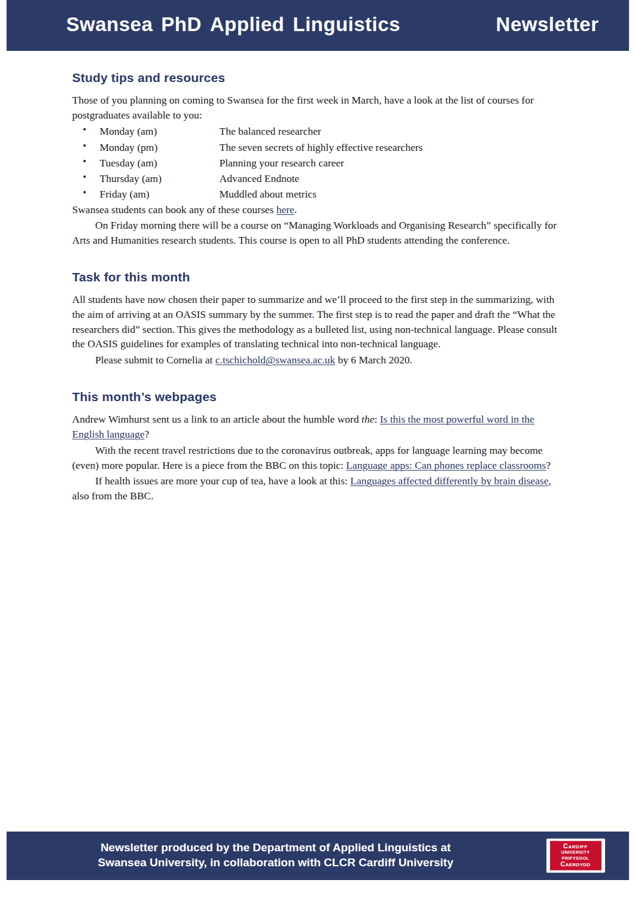Swansea PhD Applied Linguistics
Newsletter
Study tips and resources
Those of you planning on coming to Swansea for the first week in March, have a look at the list of courses for postgraduates available to you:
Monday (am) The balanced researcher
Monday (pm) The seven secrets of highly effective researchers
Tuesday (am) Planning your research career
Thursday (am) Advanced Endnote
Friday (am) Muddled about metrics
Swansea students can book any of these courses here.
On Friday morning there will be a course on “Managing Workloads and Organising Research” specifically for Arts and Humanities research students. This course is open to all PhD students attending the conference.
Task for this month
All students have now chosen their paper to summarize and we’ll proceed to the first step in the summarizing, with the aim of arriving at an OASIS summary by the summer. The first step is to read the paper and draft the “What the researchers did” section. This gives the methodology as a bulleted list, using non-technical language. Please consult the OASIS guidelines for examples of translating technical into non-technical language.
Please submit to Cornelia at c.tschichold@swansea.ac.uk by 6 March 2020.
This month’s webpages
Andrew Wimhurst sent us a link to an article about the humble word the: Is this the most powerful word in the English language?
With the recent travel restrictions due to the coronavirus outbreak, apps for language learning may become (even) more popular. Here is a piece from the BBC on this topic: Language apps: Can phones replace classrooms?
If health issues are more your cup of tea, have a look at this: Languages affected differently by brain disease, also from the BBC.
Newsletter produced by the Department of Applied Linguistics at
Swansea University, in collaboration with CLCR Cardiff University
Cardiff UNIVERSITY PRIFYSGOL Caerdydd